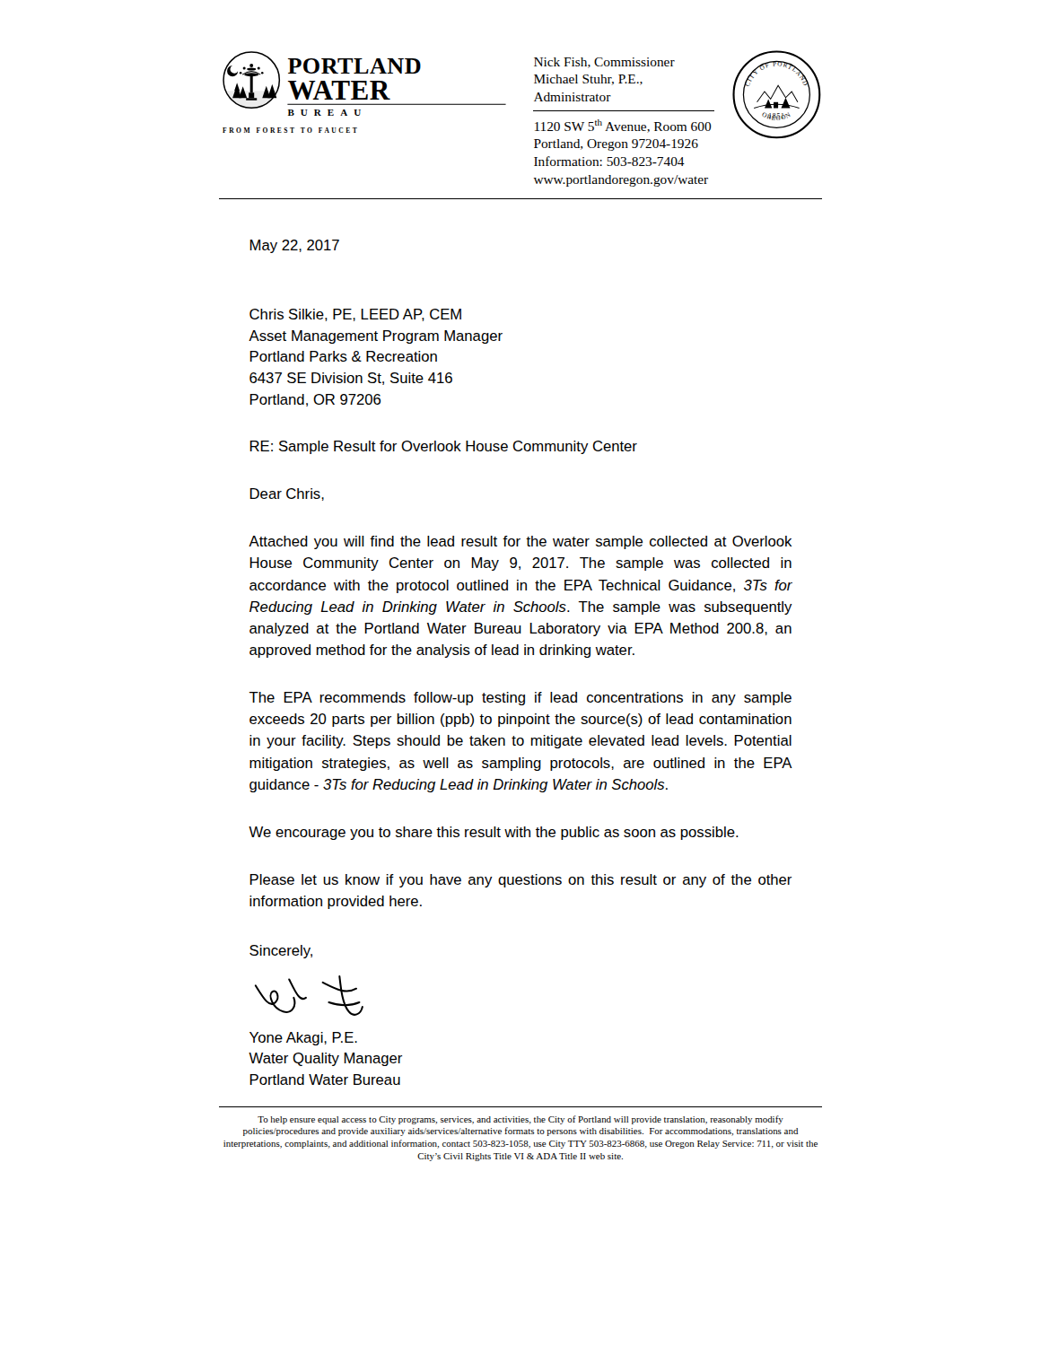PORTLAND WATER BUREAU FROM FOREST TO FAUCET
Nick Fish, Commissioner
Michael Stuhr, P.E., Administrator
1120 SW 5th Avenue, Room 600
Portland, Oregon 97204-1926
Information: 503-823-7404
www.portlandoregon.gov/water
CITY OF PORTLAND OREGON 1851
May 22, 2017
Chris Silkie, PE, LEED AP, CEM
Asset Management Program Manager
Portland Parks & Recreation
6437 SE Division St, Suite 416
Portland, OR 97206
RE: Sample Result for Overlook House Community Center
Dear Chris,
Attached you will find the lead result for the water sample collected at Overlook House Community Center on May 9, 2017. The sample was collected in accordance with the protocol outlined in the EPA Technical Guidance, 3Ts for Reducing Lead in Drinking Water in Schools. The sample was subsequently analyzed at the Portland Water Bureau Laboratory via EPA Method 200.8, an approved method for the analysis of lead in drinking water.
The EPA recommends follow-up testing if lead concentrations in any sample exceeds 20 parts per billion (ppb) to pinpoint the source(s) of lead contamination in your facility. Steps should be taken to mitigate elevated lead levels. Potential mitigation strategies, as well as sampling protocols, are outlined in the EPA guidance - 3Ts for Reducing Lead in Drinking Water in Schools.
We encourage you to share this result with the public as soon as possible.
Please let us know if you have any questions on this result or any of the other information provided here.
Sincerely,
Yone Akagi, P.E.
Water Quality Manager
Portland Water Bureau
To help ensure equal access to City programs, services, and activities, the City of Portland will provide translation, reasonably modify policies/procedures and provide auxiliary aids/services/alternative formats to persons with disabilities. For accommodations, translations and interpretations, complaints, and additional information, contact 503-823-1058, use City TTY 503-823-6868, use Oregon Relay Service: 711, or visit the City’s Civil Rights Title VI & ADA Title II web site.